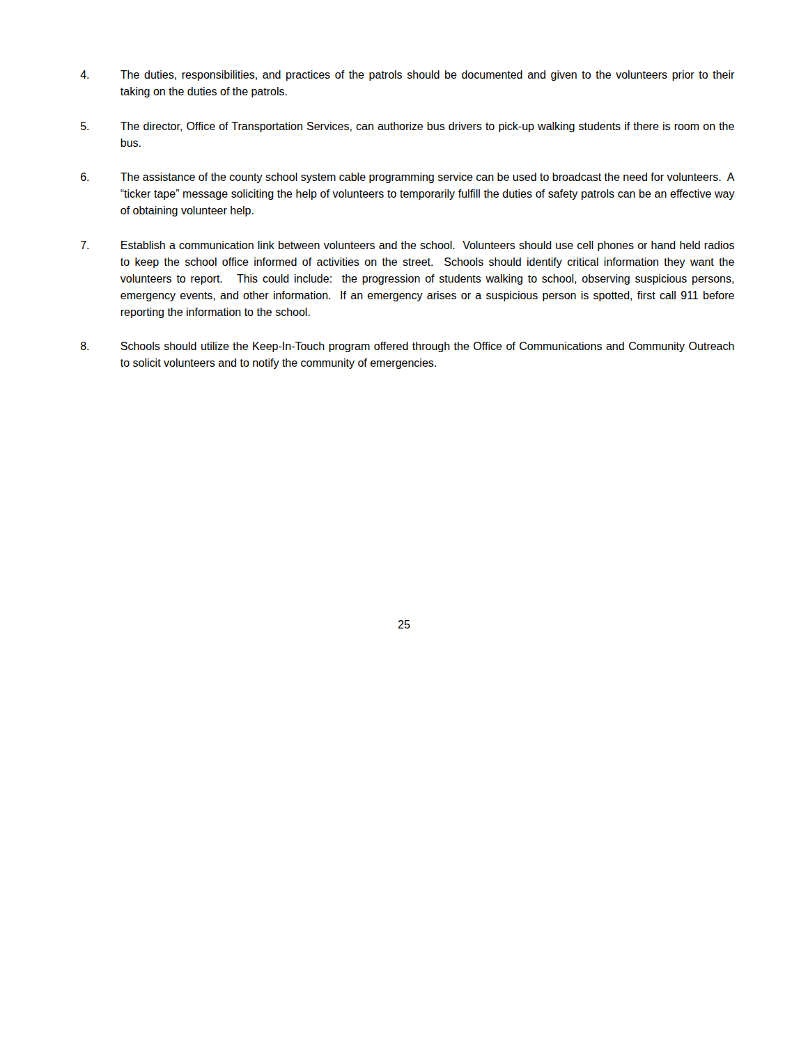The duties, responsibilities, and practices of the patrols should be documented and given to the volunteers prior to their taking on the duties of the patrols.
The director, Office of Transportation Services, can authorize bus drivers to pick-up walking students if there is room on the bus.
The assistance of the county school system cable programming service can be used to broadcast the need for volunteers. A “ticker tape” message soliciting the help of volunteers to temporarily fulfill the duties of safety patrols can be an effective way of obtaining volunteer help.
Establish a communication link between volunteers and the school. Volunteers should use cell phones or hand held radios to keep the school office informed of activities on the street. Schools should identify critical information they want the volunteers to report. This could include: the progression of students walking to school, observing suspicious persons, emergency events, and other information. If an emergency arises or a suspicious person is spotted, first call 911 before reporting the information to the school.
Schools should utilize the Keep-In-Touch program offered through the Office of Communications and Community Outreach to solicit volunteers and to notify the community of emergencies.
25